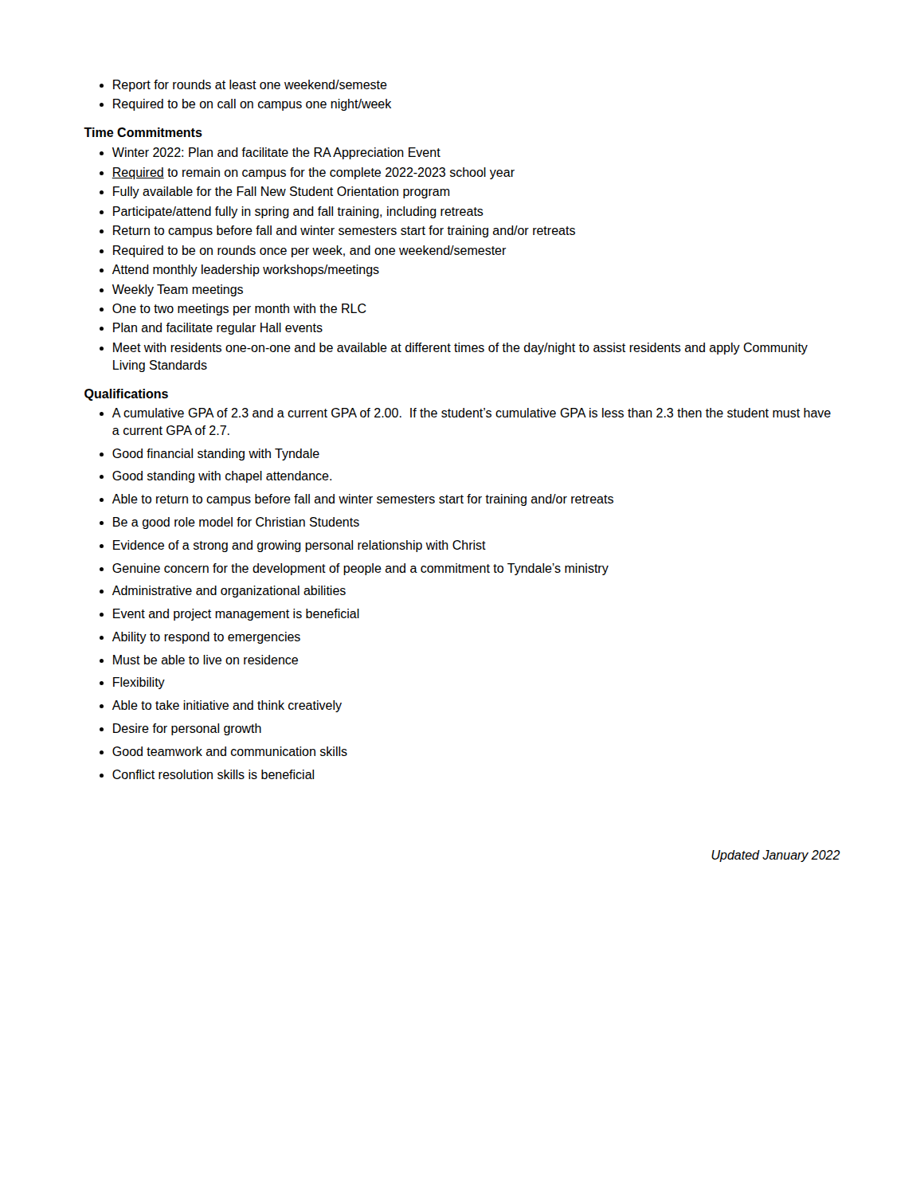Report for rounds at least one weekend/semeste
Required to be on call on campus one night/week
Time Commitments
Winter 2022: Plan and facilitate the RA Appreciation Event
Required to remain on campus for the complete 2022-2023 school year
Fully available for the Fall New Student Orientation program
Participate/attend fully in spring and fall training, including retreats
Return to campus before fall and winter semesters start for training and/or retreats
Required to be on rounds once per week, and one weekend/semester
Attend monthly leadership workshops/meetings
Weekly Team meetings
One to two meetings per month with the RLC
Plan and facilitate regular Hall events
Meet with residents one-on-one and be available at different times of the day/night to assist residents and apply Community Living Standards
Qualifications
A cumulative GPA of 2.3 and a current GPA of 2.00. If the student’s cumulative GPA is less than 2.3 then the student must have a current GPA of 2.7.
Good financial standing with Tyndale
Good standing with chapel attendance.
Able to return to campus before fall and winter semesters start for training and/or retreats
Be a good role model for Christian Students
Evidence of a strong and growing personal relationship with Christ
Genuine concern for the development of people and a commitment to Tyndale’s ministry
Administrative and organizational abilities
Event and project management is beneficial
Ability to respond to emergencies
Must be able to live on residence
Flexibility
Able to take initiative and think creatively
Desire for personal growth
Good teamwork and communication skills
Conflict resolution skills is beneficial
Updated January 2022